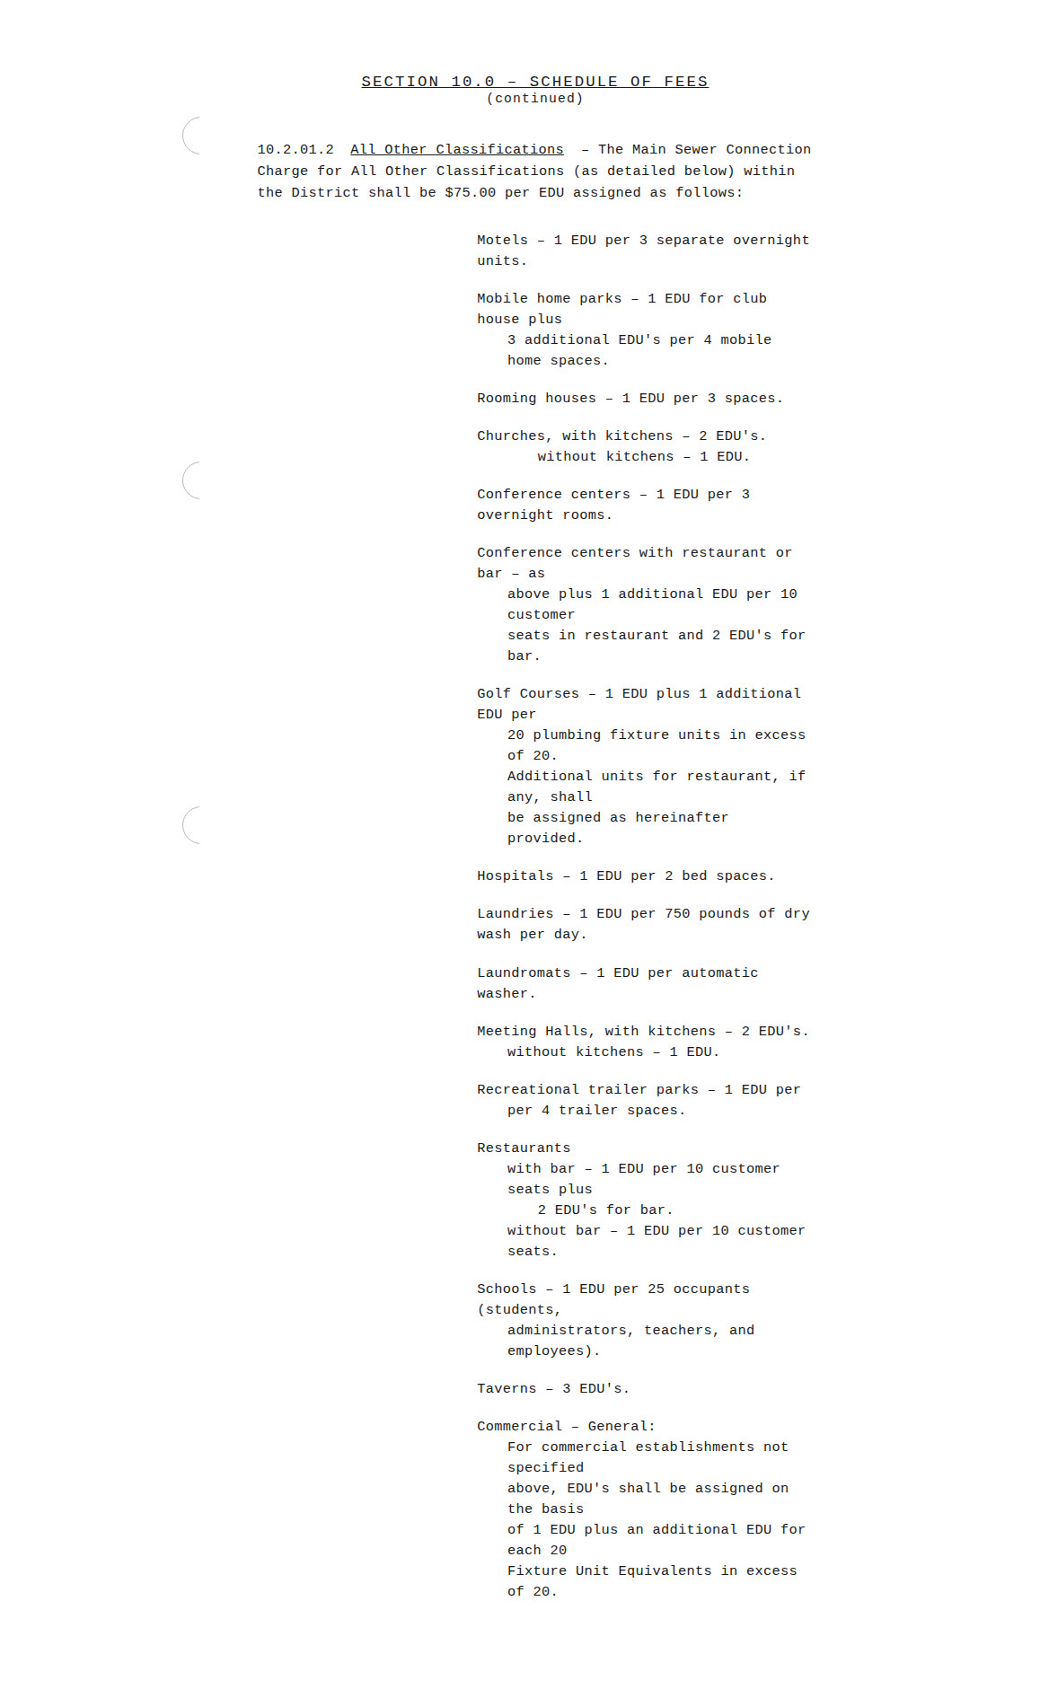Section 10.0 – Schedule of Fees
(continued)
10.2.01.2 All Other Classifications – The Main Sewer Connection Charge for All Other Classifications (as detailed below) within the District shall be $75.00 per EDU assigned as follows:
Motels – 1 EDU per 3 separate overnight units.
Mobile home parks – 1 EDU for club house plus
3 additional EDU's per 4 mobile home spaces.
Rooming houses – 1 EDU per 3 spaces.
Churches, with kitchens – 2 EDU's.
without kitchens – 1 EDU.
Conference centers – 1 EDU per 3 overnight rooms.
Conference centers with restaurant or bar – as
above plus 1 additional EDU per 10 customer
seats in restaurant and 2 EDU's for bar.
Golf Courses – 1 EDU plus 1 additional EDU per
20 plumbing fixture units in excess of 20.
Additional units for restaurant, if any, shall
be assigned as hereinafter provided.
Hospitals – 1 EDU per 2 bed spaces.
Laundries – 1 EDU per 750 pounds of dry wash per day.
Laundromats – 1 EDU per automatic washer.
Meeting Halls, with kitchens – 2 EDU's.
without kitchens – 1 EDU.
Recreational trailer parks – 1 EDU per
per 4 trailer spaces.
Restaurants
with bar – 1 EDU per 10 customer seats plus
2 EDU's for bar.
without bar – 1 EDU per 10 customer seats.
Schools – 1 EDU per 25 occupants (students,
administrators, teachers, and employees).
Taverns – 3 EDU's.
Commercial – General:
For commercial establishments not specified
above, EDU's shall be assigned on the basis
of 1 EDU plus an additional EDU for each 20
Fixture Unit Equivalents in excess of 20.